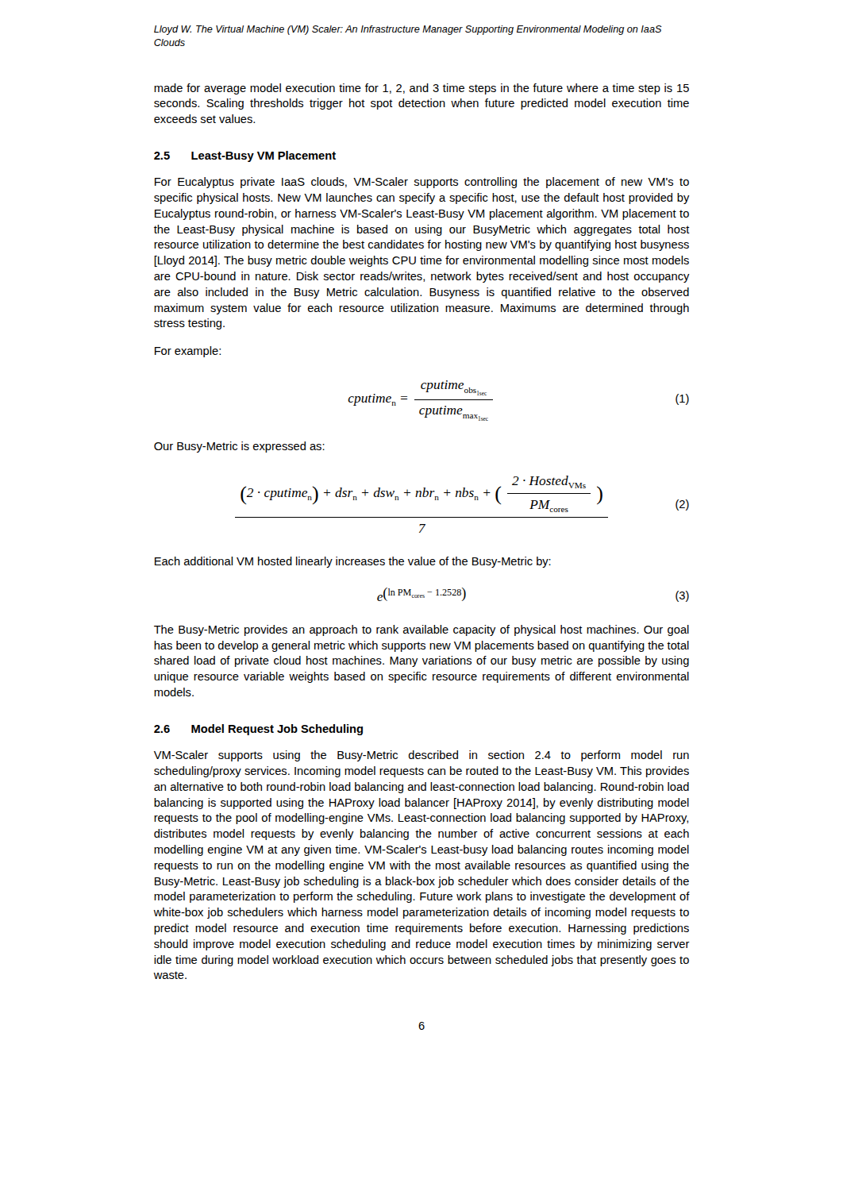Lloyd W. The Virtual Machine (VM) Scaler: An Infrastructure Manager Supporting Environmental Modeling on IaaS Clouds
made for average model execution time for 1, 2, and 3 time steps in the future where a time step is 15 seconds. Scaling thresholds trigger hot spot detection when future predicted model execution time exceeds set values.
2.5 Least-Busy VM Placement
For Eucalyptus private IaaS clouds, VM-Scaler supports controlling the placement of new VM's to specific physical hosts. New VM launches can specify a specific host, use the default host provided by Eucalyptus round-robin, or harness VM-Scaler's Least-Busy VM placement algorithm. VM placement to the Least-Busy physical machine is based on using our BusyMetric which aggregates total host resource utilization to determine the best candidates for hosting new VM's by quantifying host busyness [Lloyd 2014]. The busy metric double weights CPU time for environmental modelling since most models are CPU-bound in nature. Disk sector reads/writes, network bytes received/sent and host occupancy are also included in the Busy Metric calculation. Busyness is quantified relative to the observed maximum system value for each resource utilization measure. Maximums are determined through stress testing.
For example:
cputimen = cputimeobs1sec cputimemax1sec (1)
Our Busy-Metric is expressed as:
(2 · cputimen) + dsrn + dswn + nbrn + nbsn + ( 2 · HostedVMs PMcores ) 7 (2)
Each additional VM hosted linearly increases the value of the Busy-Metric by:
e(ln PMcores − 1.2528) (3)
The Busy-Metric provides an approach to rank available capacity of physical host machines. Our goal has been to develop a general metric which supports new VM placements based on quantifying the total shared load of private cloud host machines. Many variations of our busy metric are possible by using unique resource variable weights based on specific resource requirements of different environmental models.
2.6 Model Request Job Scheduling
VM-Scaler supports using the Busy-Metric described in section 2.4 to perform model run scheduling/proxy services. Incoming model requests can be routed to the Least-Busy VM. This provides an alternative to both round-robin load balancing and least-connection load balancing. Round-robin load balancing is supported using the HAProxy load balancer [HAProxy 2014], by evenly distributing model requests to the pool of modelling-engine VMs. Least-connection load balancing supported by HAProxy, distributes model requests by evenly balancing the number of active concurrent sessions at each modelling engine VM at any given time. VM-Scaler's Least-busy load balancing routes incoming model requests to run on the modelling engine VM with the most available resources as quantified using the Busy-Metric. Least-Busy job scheduling is a black-box job scheduler which does consider details of the model parameterization to perform the scheduling. Future work plans to investigate the development of white-box job schedulers which harness model parameterization details of incoming model requests to predict model resource and execution time requirements before execution. Harnessing predictions should improve model execution scheduling and reduce model execution times by minimizing server idle time during model workload execution which occurs between scheduled jobs that presently goes to waste.
6